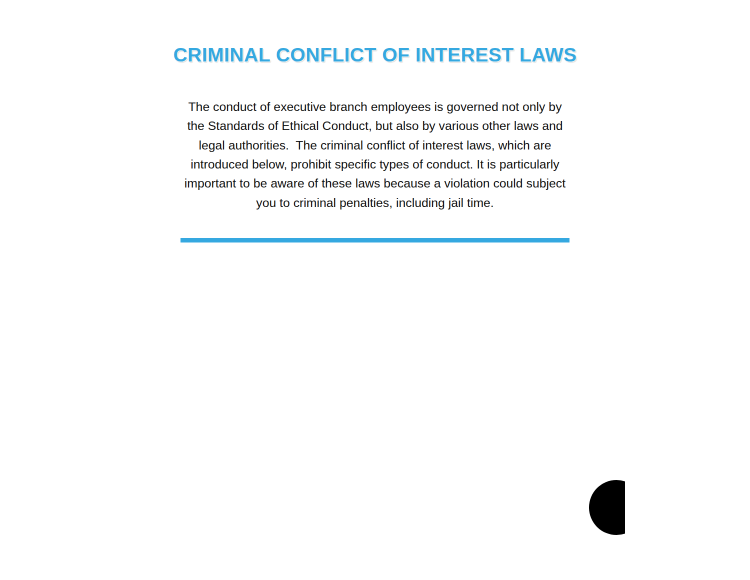CRIMINAL CONFLICT OF INTEREST LAWS
The conduct of executive branch employees is governed not only by the Standards of Ethical Conduct, but also by various other laws and legal authorities. The criminal conflict of interest laws, which are introduced below, prohibit specific types of conduct. It is particularly important to be aware of these laws because a violation could subject you to criminal penalties, including jail time.